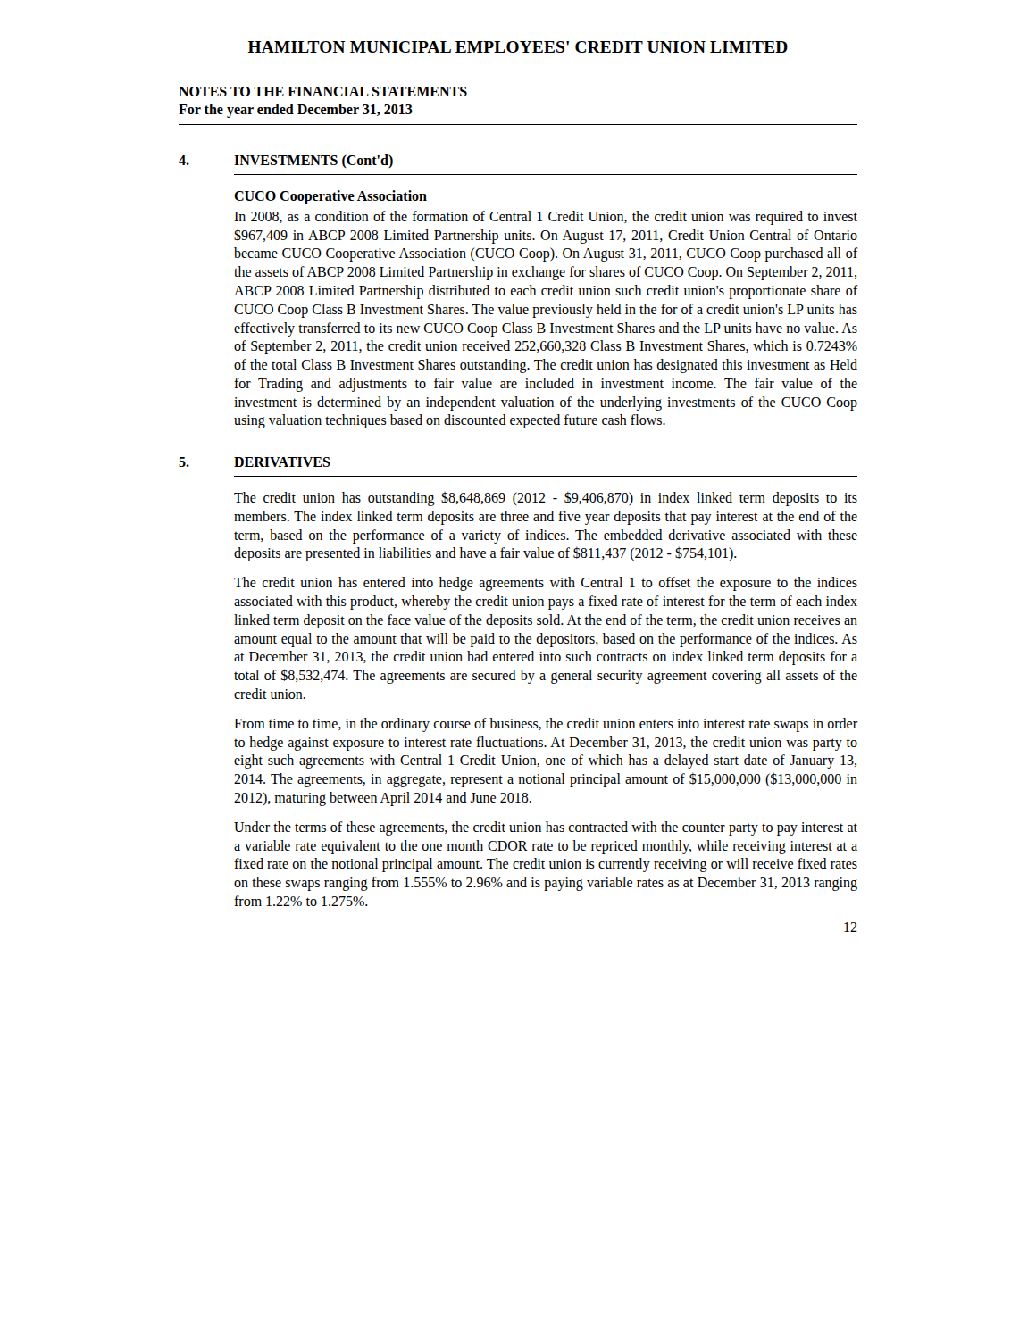HAMILTON MUNICIPAL EMPLOYEES' CREDIT UNION LIMITED
NOTES TO THE FINANCIAL STATEMENTS
For the year ended December 31, 2013
4. INVESTMENTS (Cont'd)
CUCO Cooperative Association
In 2008, as a condition of the formation of Central 1 Credit Union, the credit union was required to invest $967,409 in ABCP 2008 Limited Partnership units. On August 17, 2011, Credit Union Central of Ontario became CUCO Cooperative Association (CUCO Coop). On August 31, 2011, CUCO Coop purchased all of the assets of ABCP 2008 Limited Partnership in exchange for shares of CUCO Coop. On September 2, 2011, ABCP 2008 Limited Partnership distributed to each credit union such credit union's proportionate share of CUCO Coop Class B Investment Shares. The value previously held in the for of a credit union's LP units has effectively transferred to its new CUCO Coop Class B Investment Shares and the LP units have no value. As of September 2, 2011, the credit union received 252,660,328 Class B Investment Shares, which is 0.7243% of the total Class B Investment Shares outstanding. The credit union has designated this investment as Held for Trading and adjustments to fair value are included in investment income. The fair value of the investment is determined by an independent valuation of the underlying investments of the CUCO Coop using valuation techniques based on discounted expected future cash flows.
5. DERIVATIVES
The credit union has outstanding $8,648,869 (2012 - $9,406,870) in index linked term deposits to its members. The index linked term deposits are three and five year deposits that pay interest at the end of the term, based on the performance of a variety of indices. The embedded derivative associated with these deposits are presented in liabilities and have a fair value of $811,437 (2012 - $754,101).
The credit union has entered into hedge agreements with Central 1 to offset the exposure to the indices associated with this product, whereby the credit union pays a fixed rate of interest for the term of each index linked term deposit on the face value of the deposits sold. At the end of the term, the credit union receives an amount equal to the amount that will be paid to the depositors, based on the performance of the indices. As at December 31, 2013, the credit union had entered into such contracts on index linked term deposits for a total of $8,532,474. The agreements are secured by a general security agreement covering all assets of the credit union.
From time to time, in the ordinary course of business, the credit union enters into interest rate swaps in order to hedge against exposure to interest rate fluctuations. At December 31, 2013, the credit union was party to eight such agreements with Central 1 Credit Union, one of which has a delayed start date of January 13, 2014. The agreements, in aggregate, represent a notional principal amount of $15,000,000 ($13,000,000 in 2012), maturing between April 2014 and June 2018.
Under the terms of these agreements, the credit union has contracted with the counter party to pay interest at a variable rate equivalent to the one month CDOR rate to be repriced monthly, while receiving interest at a fixed rate on the notional principal amount. The credit union is currently receiving or will receive fixed rates on these swaps ranging from 1.555% to 2.96% and is paying variable rates as at December 31, 2013 ranging from 1.22% to 1.275%.
12